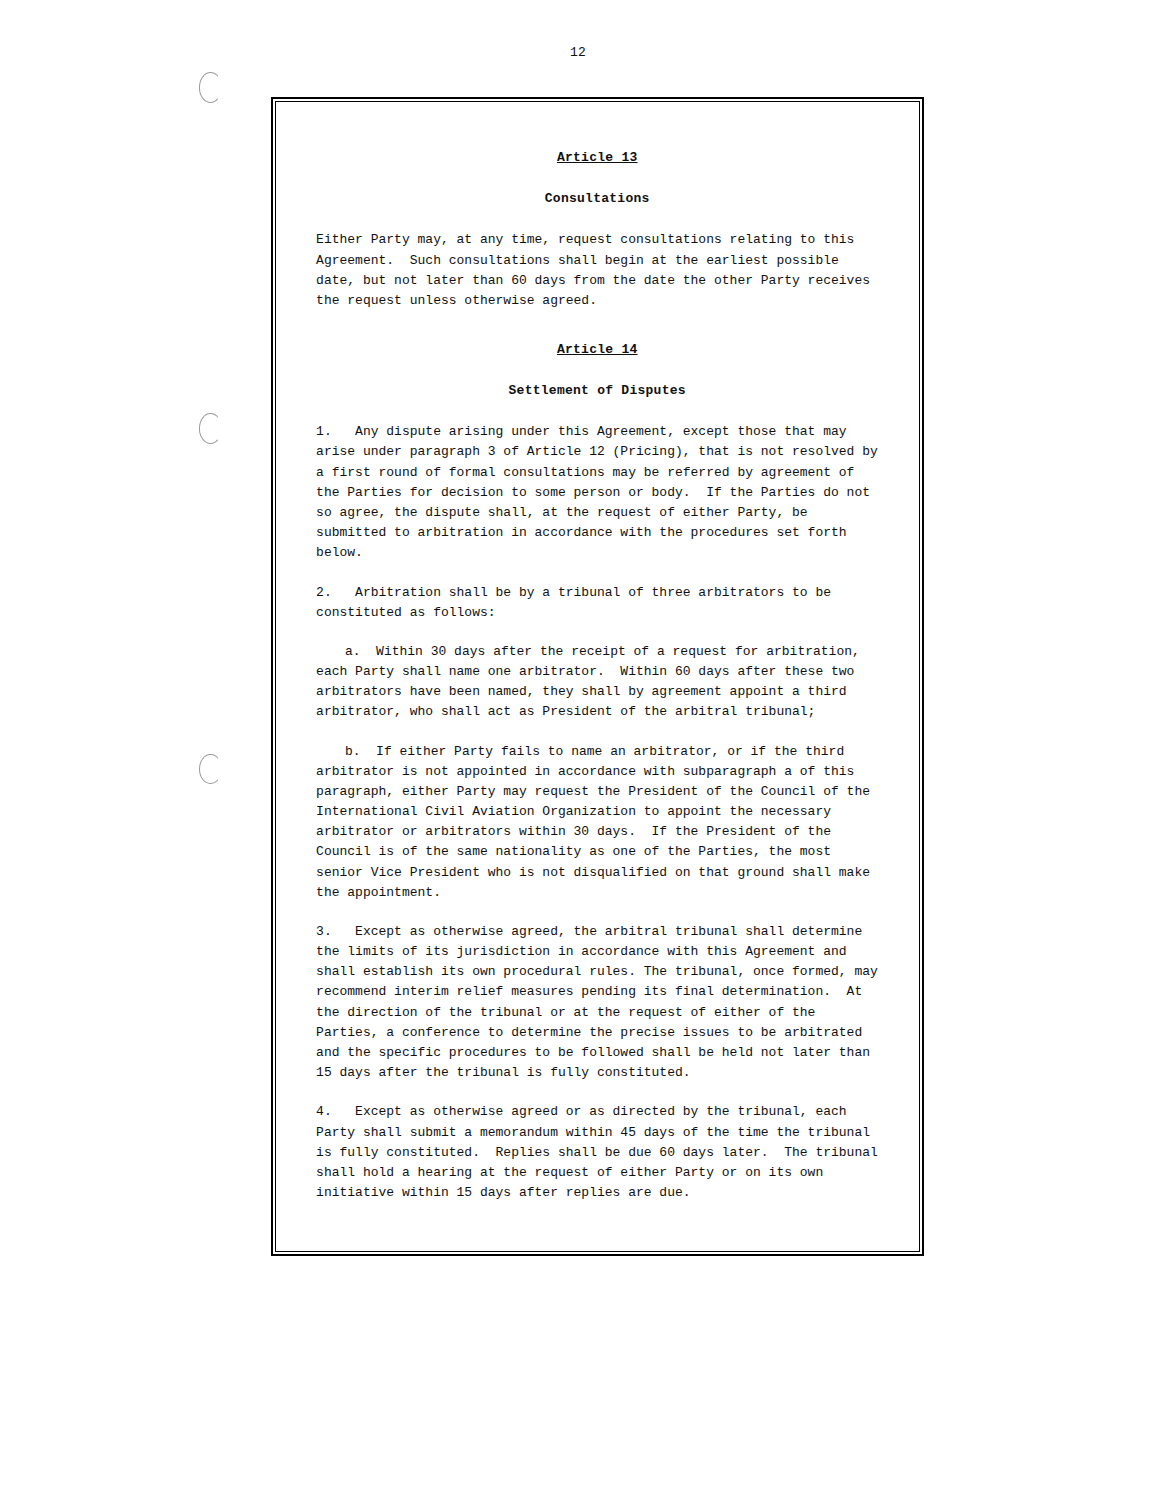12
Article 13
Consultations
Either Party may, at any time, request consultations relating to this Agreement. Such consultations shall begin at the earliest possible date, but not later than 60 days from the date the other Party receives the request unless otherwise agreed.
Article 14
Settlement of Disputes
1. Any dispute arising under this Agreement, except those that may arise under paragraph 3 of Article 12 (Pricing), that is not resolved by a first round of formal consultations may be referred by agreement of the Parties for decision to some person or body. If the Parties do not so agree, the dispute shall, at the request of either Party, be submitted to arbitration in accordance with the procedures set forth below.
2. Arbitration shall be by a tribunal of three arbitrators to be constituted as follows:
a. Within 30 days after the receipt of a request for arbitration, each Party shall name one arbitrator. Within 60 days after these two arbitrators have been named, they shall by agreement appoint a third arbitrator, who shall act as President of the arbitral tribunal;
b. If either Party fails to name an arbitrator, or if the third arbitrator is not appointed in accordance with subparagraph a of this paragraph, either Party may request the President of the Council of the International Civil Aviation Organization to appoint the necessary arbitrator or arbitrators within 30 days. If the President of the Council is of the same nationality as one of the Parties, the most senior Vice President who is not disqualified on that ground shall make the appointment.
3. Except as otherwise agreed, the arbitral tribunal shall determine the limits of its jurisdiction in accordance with this Agreement and shall establish its own procedural rules. The tribunal, once formed, may recommend interim relief measures pending its final determination. At the direction of the tribunal or at the request of either of the Parties, a conference to determine the precise issues to be arbitrated and the specific procedures to be followed shall be held not later than 15 days after the tribunal is fully constituted.
4. Except as otherwise agreed or as directed by the tribunal, each Party shall submit a memorandum within 45 days of the time the tribunal is fully constituted. Replies shall be due 60 days later. The tribunal shall hold a hearing at the request of either Party or on its own initiative within 15 days after replies are due.